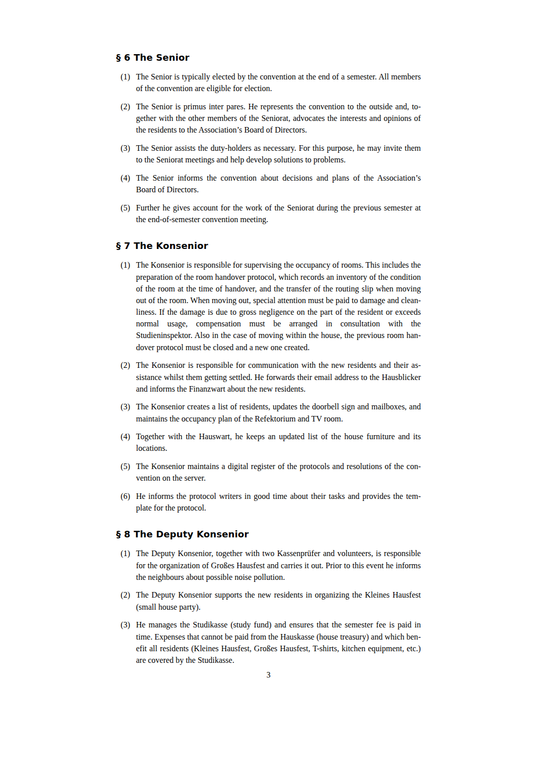§ 6 The Senior
The Senior is typically elected by the convention at the end of a semester. All members of the convention are eligible for election.
The Senior is primus inter pares. He represents the convention to the outside and, together with the other members of the Seniorat, advocates the interests and opinions of the residents to the Association’s Board of Directors.
The Senior assists the duty-holders as necessary. For this purpose, he may invite them to the Seniorat meetings and help develop solutions to problems.
The Senior informs the convention about decisions and plans of the Association’s Board of Directors.
Further he gives account for the work of the Seniorat during the previous semester at the end-of-semester convention meeting.
§ 7 The Konsenior
The Konsenior is responsible for supervising the occupancy of rooms. This includes the preparation of the room handover protocol, which records an inventory of the condition of the room at the time of handover, and the transfer of the routing slip when moving out of the room. When moving out, special attention must be paid to damage and cleanliness. If the damage is due to gross negligence on the part of the resident or exceeds normal usage, compensation must be arranged in consultation with the Studieninspektor. Also in the case of moving within the house, the previous room handover protocol must be closed and a new one created.
The Konsenior is responsible for communication with the new residents and their assistance whilst them getting settled. He forwards their email address to the Hausblicker and informs the Finanzwart about the new residents.
The Konsenior creates a list of residents, updates the doorbell sign and mailboxes, and maintains the occupancy plan of the Refektorium and TV room.
Together with the Hauswart, he keeps an updated list of the house furniture and its locations.
The Konsenior maintains a digital register of the protocols and resolutions of the convention on the server.
He informs the protocol writers in good time about their tasks and provides the template for the protocol.
§ 8 The Deputy Konsenior
The Deputy Konsenior, together with two Kassenprüfer and volunteers, is responsible for the organization of Großes Hausfest and carries it out. Prior to this event he informs the neighbours about possible noise pollution.
The Deputy Konsenior supports the new residents in organizing the Kleines Hausfest (small house party).
He manages the Studikasse (study fund) and ensures that the semester fee is paid in time. Expenses that cannot be paid from the Hauskasse (house treasury) and which benefit all residents (Kleines Hausfest, Großes Hausfest, T-shirts, kitchen equipment, etc.) are covered by the Studikasse.
3